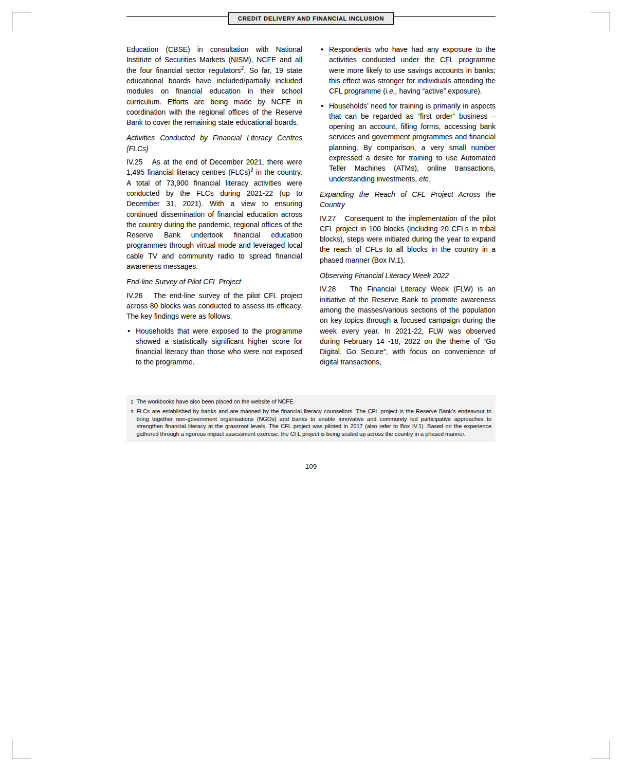CREDIT DELIVERY AND FINANCIAL INCLUSION
Education (CBSE) in consultation with National Institute of Securities Markets (NISM), NCFE and all the four financial sector regulators2. So far, 19 state educational boards have included/partially included modules on financial education in their school curriculum. Efforts are being made by NCFE in coordination with the regional offices of the Reserve Bank to cover the remaining state educational boards.
Activities Conducted by Financial Literacy Centres (FLCs)
IV.25 As at the end of December 2021, there were 1,495 financial literacy centres (FLCs)3 in the country. A total of 73,900 financial literacy activities were conducted by the FLCs during 2021-22 (up to December 31, 2021). With a view to ensuring continued dissemination of financial education across the country during the pandemic, regional offices of the Reserve Bank undertook financial education programmes through virtual mode and leveraged local cable TV and community radio to spread financial awareness messages.
End-line Survey of Pilot CFL Project
IV.26 The end-line survey of the pilot CFL project across 80 blocks was conducted to assess its efficacy. The key findings were as follows:
Households that were exposed to the programme showed a statistically significant higher score for financial literacy than those who were not exposed to the programme.
Respondents who have had any exposure to the activities conducted under the CFL programme were more likely to use savings accounts in banks; this effect was stronger for individuals attending the CFL programme (i.e., having “active” exposure).
Households’ need for training is primarily in aspects that can be regarded as “first order” business – opening an account, filling forms, accessing bank services and government programmes and financial planning. By comparison, a very small number expressed a desire for training to use Automated Teller Machines (ATMs), online transactions, understanding investments, etc.
Expanding the Reach of CFL Project Across the Country
IV.27 Consequent to the implementation of the pilot CFL project in 100 blocks (including 20 CFLs in tribal blocks), steps were initiated during the year to expand the reach of CFLs to all blocks in the country in a phased manner (Box IV.1).
Observing Financial Literacy Week 2022
IV.28 The Financial Literacy Week (FLW) is an initiative of the Reserve Bank to promote awareness among the masses/various sections of the population on key topics through a focused campaign during the week every year. In 2021-22, FLW was observed during February 14 -18, 2022 on the theme of “Go Digital, Go Secure”, with focus on convenience of digital transactions,
2 The workbooks have also been placed on the website of NCFE.
3 FLCs are established by banks and are manned by the financial literacy counsellors. The CFL project is the Reserve Bank’s endeavour to bring together non-government organisations (NGOs) and banks to enable innovative and community led participative approaches to strengthen financial literacy at the grassroot levels. The CFL project was piloted in 2017 (also refer to Box IV.1). Based on the experience gathered through a rigorous impact assessment exercise, the CFL project is being scaled up across the country in a phased manner.
109